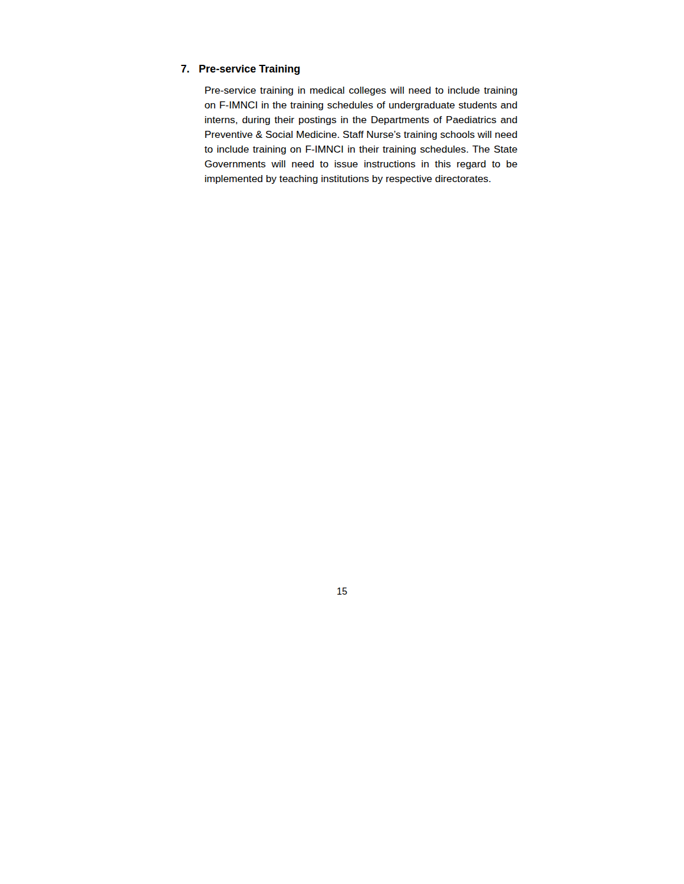7. Pre-service Training
Pre-service training in medical colleges will need to include training on F-IMNCI in the training schedules of undergraduate students and interns, during their postings in the Departments of Paediatrics and Preventive & Social Medicine. Staff Nurse’s training schools will need to include training on F-IMNCI in their training schedules. The State Governments will need to issue instructions in this regard to be implemented by teaching institutions by respective directorates.
15